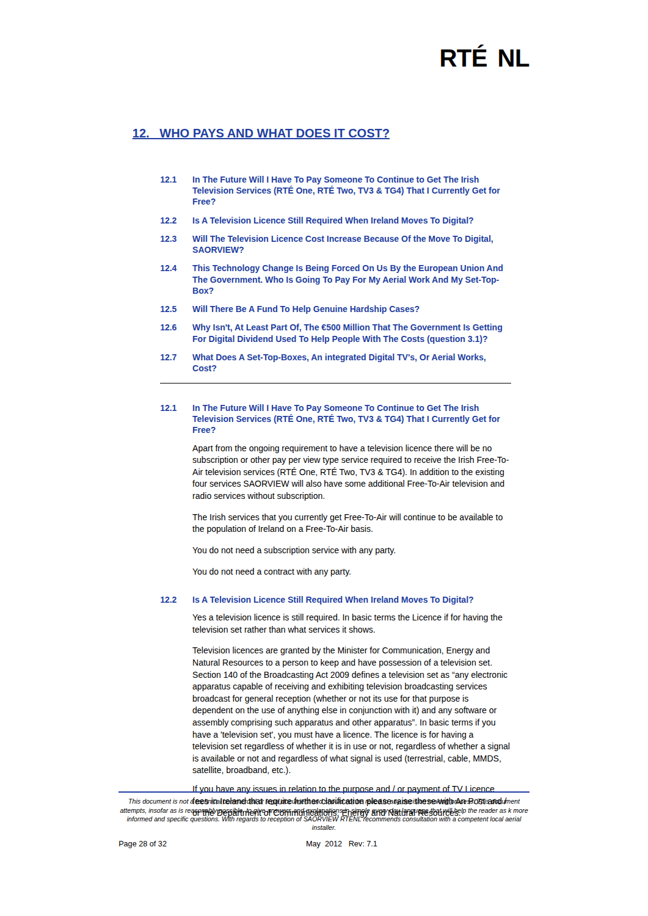RTÉ NL
12. WHO PAYS AND WHAT DOES IT COST?
12.1
In The Future Will I Have To Pay Someone To Continue to Get The Irish Television Services (RTÉ One, RTÉ Two, TV3 & TG4) That I Currently Get for Free?
12.2
Is A Television Licence Still Required When Ireland Moves To Digital?
12.3
Will The Television Licence Cost Increase Because Of the Move To Digital, SAORVIEW?
12.4
This Technology Change Is Being Forced On Us By the European Union And The Government. Who Is Going To Pay For My Aerial Work And My Set-Top-Box?
12.5
Will There Be A Fund To Help Genuine Hardship Cases?
12.6
Why Isn't, At Least Part Of, The €500 Million That The Government Is Getting For Digital Dividend Used To Help People With The Costs (question 3.1)?
12.7
What Does A Set-Top-Boxes, An integrated Digital TV's, Or Aerial Works, Cost?
12.1
In The Future Will I Have To Pay Someone To Continue to Get The Irish Television Services (RTÉ One, RTÉ Two, TV3 & TG4) That I Currently Get for Free?
Apart from the ongoing requirement to have a television licence there will be no subscription or other pay per view type service required to receive the Irish Free-To-Air television services (RTÉ One, RTÉ Two, TV3 & TG4). In addition to the existing four services SAORVIEW will also have some additional Free-To-Air television and radio services without subscription.
The Irish services that you currently get Free-To-Air will continue to be available to the population of Ireland on a Free-To-Air basis.
You do not need a subscription service with any party.
You do not need a contract with any party.
12.2
Is A Television Licence Still Required When Ireland Moves To Digital?
Yes a television licence is still required. In basic terms the Licence if for having the television set rather than what services it shows.
Television licences are granted by the Minister for Communication, Energy and Natural Resources to a person to keep and have possession of a television set. Section 140 of the Broadcasting Act 2009 defines a television set as “any electronic apparatus capable of receiving and exhibiting television broadcasting services broadcast for general reception (whether or not its use for that purpose is dependent on the use of anything else in conjunction with it) and any software or assembly comprising such apparatus and other apparatus”. In basic terms if you have a 'television set', you must have a licence. The licence is for having a television set regardless of whether it is in use or not, regardless of whether a signal is available or not and regardless of what signal is used (terrestrial, cable, MMDS, satellite, broadband, etc.).
If you have any issues in relation to the purpose and / or payment of TV Licence fees in Ireland that require further clarification please raise these with An Post and / or the Department of Communications, Energy and Natural Resources.
This document is not a technical commercial or legal document and should not be relied in any decision making process. This document attempts, insofar as is reasonably possible, to give answers and explanations in simple every day language that will help the reader as k more informed and specific questions. With regards to reception of SAORVIEW RTÉNL recommends consultation with a competent local aerial installer.
Page 28 of 32
May 2012 Rev: 7.1